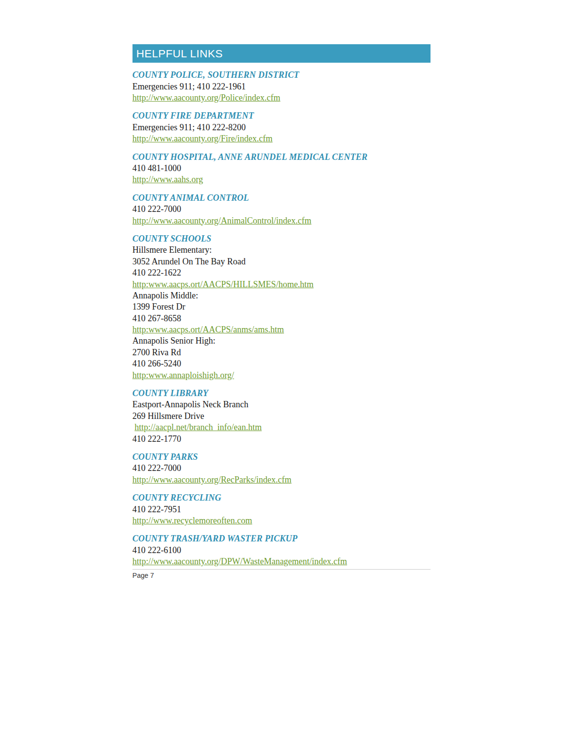HELPFUL LINKS
COUNTY POLICE, SOUTHERN DISTRICT
Emergencies 911; 410 222-1961
http://www.aacounty.org/Police/index.cfm
COUNTY FIRE DEPARTMENT
Emergencies 911; 410 222-8200
http://www.aacounty.org/Fire/index.cfm
COUNTY HOSPITAL, ANNE ARUNDEL MEDICAL CENTER
410 481-1000
http://www.aahs.org
COUNTY ANIMAL CONTROL
410 222-7000
http://www.aacounty.org/AnimalControl/index.cfm
COUNTY SCHOOLS
Hillsmere Elementary:
3052 Arundel On The Bay Road
410 222-1622
http:www.aacps.ort/AACPS/HILLSMES/home.htm
Annapolis Middle:
1399 Forest Dr
410 267-8658
http:www.aacps.ort/AACPS/anms/ams.htm
Annapolis Senior High:
2700 Riva Rd
410 266-5240
http:www.annaploishigh.org/
COUNTY LIBRARY
Eastport-Annapolis Neck Branch
269 Hillsmere Drive
http://aacpl.net/branch_info/ean.htm
410 222-1770
COUNTY PARKS
410 222-7000
http://www.aacounty.org/RecParks/index.cfm
COUNTY RECYCLING
410 222-7951
http://www.recyclemoreoften.com
COUNTY TRASH/YARD WASTER PICKUP
410 222-6100
http://www.aacounty.org/DPW/WasteManagement/index.cfm
Page 7